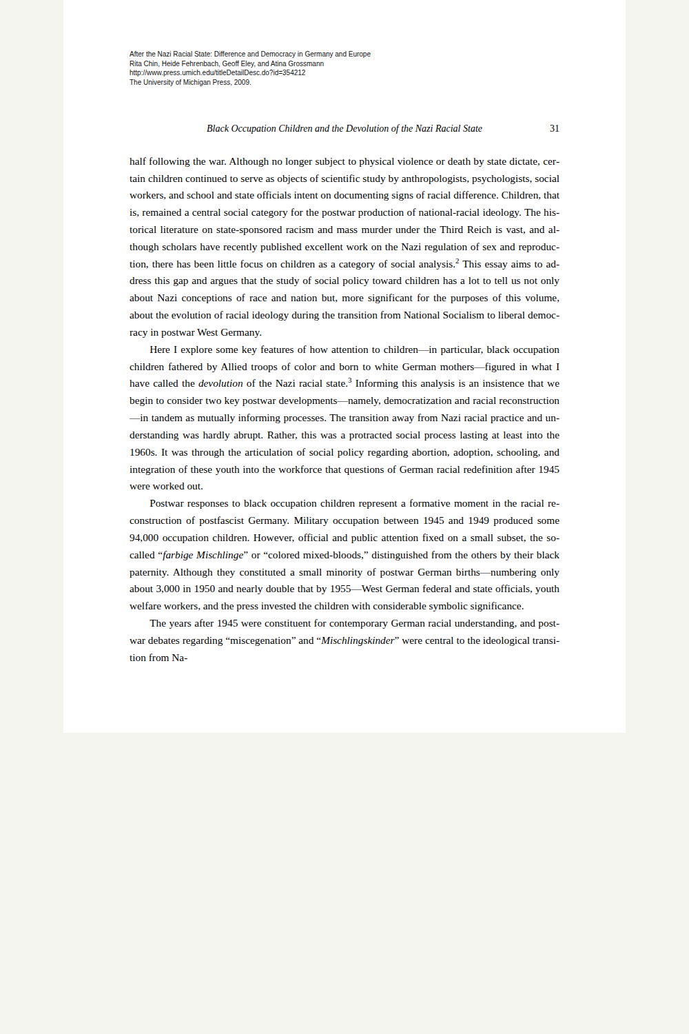After the Nazi Racial State: Difference and Democracy in Germany and Europe
Rita Chin, Heide Fehrenbach, Geoff Eley, and Atina Grossmann
http://www.press.umich.edu/titleDetailDesc.do?id=354212
The University of Michigan Press, 2009.
Black Occupation Children and the Devolution of the Nazi Racial State 31
half following the war. Although no longer subject to physical violence or death by state dictate, certain children continued to serve as objects of scientific study by anthropologists, psychologists, social workers, and school and state officials intent on documenting signs of racial difference. Children, that is, remained a central social category for the postwar production of national-racial ideology. The historical literature on state-sponsored racism and mass murder under the Third Reich is vast, and although scholars have recently published excellent work on the Nazi regulation of sex and reproduction, there has been little focus on children as a category of social analysis.2 This essay aims to address this gap and argues that the study of social policy toward children has a lot to tell us not only about Nazi conceptions of race and nation but, more significant for the purposes of this volume, about the evolution of racial ideology during the transition from National Socialism to liberal democracy in postwar West Germany.
Here I explore some key features of how attention to children—in particular, black occupation children fathered by Allied troops of color and born to white German mothers—figured in what I have called the devolution of the Nazi racial state.3 Informing this analysis is an insistence that we begin to consider two key postwar developments—namely, democratization and racial reconstruction—in tandem as mutually informing processes. The transition away from Nazi racial practice and understanding was hardly abrupt. Rather, this was a protracted social process lasting at least into the 1960s. It was through the articulation of social policy regarding abortion, adoption, schooling, and integration of these youth into the workforce that questions of German racial redefinition after 1945 were worked out.
Postwar responses to black occupation children represent a formative moment in the racial reconstruction of postfascist Germany. Military occupation between 1945 and 1949 produced some 94,000 occupation children. However, official and public attention fixed on a small subset, the so-called “farbige Mischlinge” or “colored mixed-bloods,” distinguished from the others by their black paternity. Although they constituted a small minority of postwar German births—numbering only about 3,000 in 1950 and nearly double that by 1955—West German federal and state officials, youth welfare workers, and the press invested the children with considerable symbolic significance.
The years after 1945 were constituent for contemporary German racial understanding, and postwar debates regarding “miscegenation” and “Mischlingskinder” were central to the ideological transition from Na-